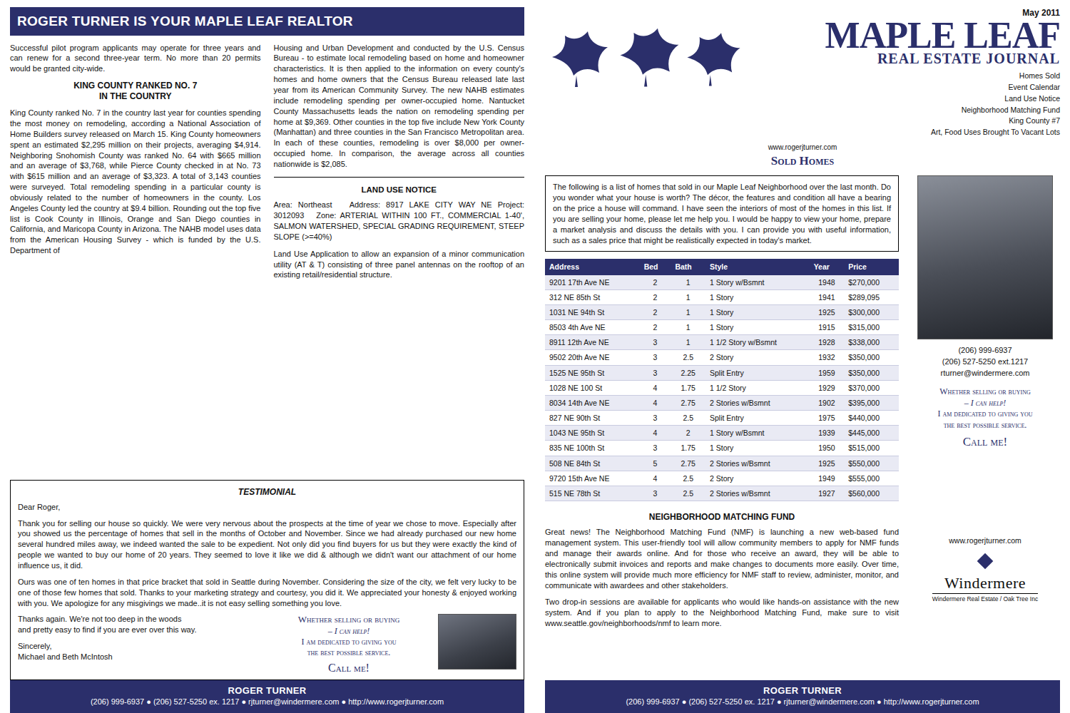ROGER TURNER IS YOUR MAPLE LEAF REALTOR
Successful pilot program applicants may operate for three years and can renew for a second three-year term. No more than 20 permits would be granted city-wide.
KING COUNTY RANKED NO. 7
IN THE COUNTRY
King County ranked No. 7 in the country last year for counties spending the most money on remodeling, according a National Association of Home Builders survey released on March 15. King County homeowners spent an estimated $2,295 million on their projects, averaging $4,914. Neighboring Snohomish County was ranked No. 64 with $665 million and an average of $3,768, while Pierce County checked in at No. 73 with $615 million and an average of $3,323. A total of 3,143 counties were surveyed. Total remodeling spending in a particular county is obviously related to the number of homeowners in the county. Los Angeles County led the country at $9.4 billion. Rounding out the top five list is Cook County in Illinois, Orange and San Diego counties in California, and Maricopa County in Arizona. The NAHB model uses data from the American Housing Survey - which is funded by the U.S. Department of
Housing and Urban Development and conducted by the U.S. Census Bureau - to estimate local remodeling based on home and homeowner characteristics. It is then applied to the information on every county's homes and home owners that the Census Bureau released late last year from its American Community Survey. The new NAHB estimates include remodeling spending per owner-occupied home. Nantucket County Massachusetts leads the nation on remodeling spending per home at $9,369. Other counties in the top five include New York County (Manhattan) and three counties in the San Francisco Metropolitan area. In each of these counties, remodeling is over $8,000 per owner-occupied home. In comparison, the average across all counties nationwide is $2,085.
LAND USE NOTICE
Area: Northeast Address: 8917 LAKE CITY WAY NE Project: 3012093 Zone: ARTERIAL WITHIN 100 FT., COMMERCIAL 1-40', SALMON WATERSHED, SPECIAL GRADING REQUIREMENT, STEEP SLOPE (>=40%)
Land Use Application to allow an expansion of a minor communication utility (AT & T) consisting of three panel antennas on the rooftop of an existing retail/residential structure.
TESTIMONIAL
Dear Roger,
Thank you for selling our house so quickly. We were very nervous about the prospects at the time of year we chose to move. Especially after you showed us the percentage of homes that sell in the months of October and November. Since we had already purchased our new home several hundred miles away, we indeed wanted the sale to be expedient. Not only did you find buyers for us but they were exactly the kind of people we wanted to buy our home of 20 years. They seemed to love it like we did & although we didn't want our attachment of our home influence us, it did.
Ours was one of ten homes in that price bracket that sold in Seattle during November. Considering the size of the city, we felt very lucky to be one of those few homes that sold. Thanks to your marketing strategy and courtesy, you did it. We appreciated your honesty & enjoyed working with you. We apologize for any misgivings we made..it is not easy selling something you love.
Thanks again. We're not too deep in the woods
and pretty easy to find if you are ever over this way.
Sincerely,
Michael and Beth McIntosh
Whether selling or buying
– I can help!
I am dedicated to giving you
the best possible service.
Call me!
ROGER TURNER
(206) 999-6937 ● (206) 527-5250 ex. 1217 ● rjturner@windermere.com ● http://www.rogerjturner.com
May 2011
MAPLE LEAF REAL ESTATE JOURNAL
Homes Sold
Event Calendar
Land Use Notice
Neighborhood Matching Fund
King County #7
Art, Food Uses Brought To Vacant Lots
www.rogerjturner.com
Sold Homes
The following is a list of homes that sold in our Maple Leaf Neighborhood over the last month. Do you wonder what your house is worth? The décor, the features and condition all have a bearing on the price a house will command. I have seen the interiors of most of the homes in this list. If you are selling your home, please let me help you. I would be happy to view your home, prepare a market analysis and discuss the details with you. I can provide you with useful information, such as a sales price that might be realistically expected in today's market.
| Address | Bed | Bath | Style | Year | Price |
| --- | --- | --- | --- | --- | --- |
| 9201 17th Ave NE | 2 | 1 | 1 Story w/Bsmnt | 1948 | $270,000 |
| 312 NE 85th St | 2 | 1 | 1 Story | 1941 | $289,095 |
| 1031 NE 94th St | 2 | 1 | 1 Story | 1925 | $300,000 |
| 8503 4th Ave NE | 2 | 1 | 1 Story | 1915 | $315,000 |
| 8911 12th Ave NE | 3 | 1 | 1 1/2 Story w/Bsmnt | 1928 | $338,000 |
| 9502 20th Ave NE | 3 | 2.5 | 2 Story | 1932 | $350,000 |
| 1525 NE 95th St | 3 | 2.25 | Split Entry | 1959 | $350,000 |
| 1028 NE 100 St | 4 | 1.75 | 1 1/2 Story | 1929 | $370,000 |
| 8034 14th Ave NE | 4 | 2.75 | 2 Stories w/Bsmnt | 1902 | $395,000 |
| 827 NE 90th St | 3 | 2.5 | Split Entry | 1975 | $440,000 |
| 1043 NE 95th St | 4 | 2 | 1 Story w/Bsmnt | 1939 | $445,000 |
| 835 NE 100th St | 3 | 1.75 | 1 Story | 1950 | $515,000 |
| 508 NE 84th St | 5 | 2.75 | 2 Stories w/Bsmnt | 1925 | $550,000 |
| 9720 15th Ave NE | 4 | 2.5 | 2 Story | 1949 | $555,000 |
| 515 NE 78th St | 3 | 2.5 | 2 Stories w/Bsmnt | 1927 | $560,000 |
NEIGHBORHOOD MATCHING FUND
Great news! The Neighborhood Matching Fund (NMF) is launching a new web-based fund management system. This user-friendly tool will allow community members to apply for NMF funds and manage their awards online. And for those who receive an award, they will be able to electronically submit invoices and reports and make changes to documents more easily. Over time, this online system will provide much more efficiency for NMF staff to review, administer, monitor, and communicate with awardees and other stakeholders.
Two drop-in sessions are available for applicants who would like hands-on assistance with the new system. And if you plan to apply to the Neighborhood Matching Fund, make sure to visit www.seattle.gov/neighborhoods/nmf to learn more.
(206) 999-6937
(206) 527-5250 ext.1217
rturner@windermere.com
Whether selling or buying
– I can help!
I am dedicated to giving you
the best possible service.
Call me!
www.rogerjturner.com
Windermere
Windermere Real Estate / Oak Tree Inc
ROGER TURNER
(206) 999-6937 ● (206) 527-5250 ex. 1217 ● rjturner@windermere.com ● http://www.rogerjturner.com